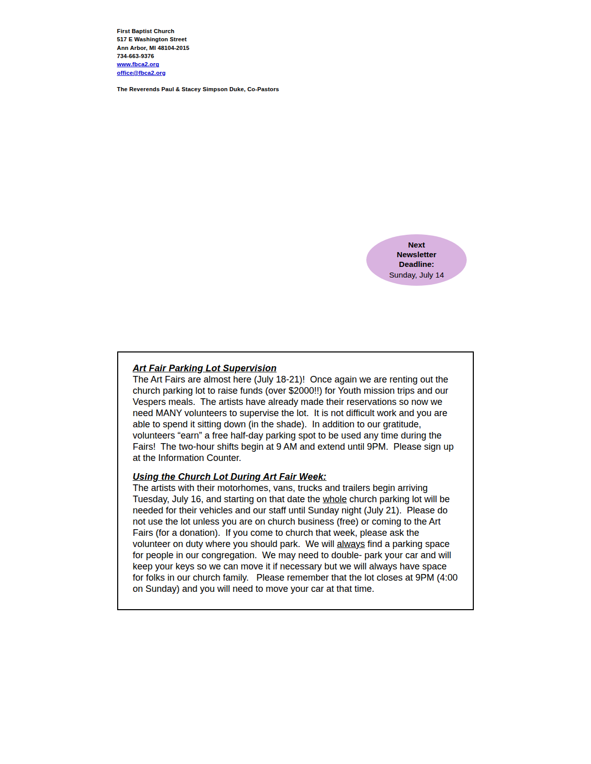First Baptist Church
517 E Washington Street
Ann Arbor, MI 48104-2015
734-663-9376
www.fbca2.org
office@fbca2.org
The Reverends Paul & Stacey Simpson Duke, Co-Pastors
Next
Newsletter
Deadline:
Sunday, July 14
Art Fair Parking Lot Supervision
The Art Fairs are almost here (July 18-21)! Once again we are renting out the church parking lot to raise funds (over $2000!!) for Youth mission trips and our Vespers meals. The artists have already made their reservations so now we need MANY volunteers to supervise the lot. It is not difficult work and you are able to spend it sitting down (in the shade). In addition to our gratitude, volunteers “earn” a free half-day parking spot to be used any time during the Fairs! The two-hour shifts begin at 9 AM and extend until 9PM. Please sign up at the Information Counter.
Using the Church Lot During Art Fair Week:
The artists with their motorhomes, vans, trucks and trailers begin arriving Tuesday, July 16, and starting on that date the whole church parking lot will be needed for their vehicles and our staff until Sunday night (July 21). Please do not use the lot unless you are on church business (free) or coming to the Art Fairs (for a donation). If you come to church that week, please ask the volunteer on duty where you should park. We will always find a parking space for people in our congregation. We may need to double- park your car and will keep your keys so we can move it if necessary but we will always have space for folks in our church family. Please remember that the lot closes at 9PM (4:00 on Sunday) and you will need to move your car at that time.